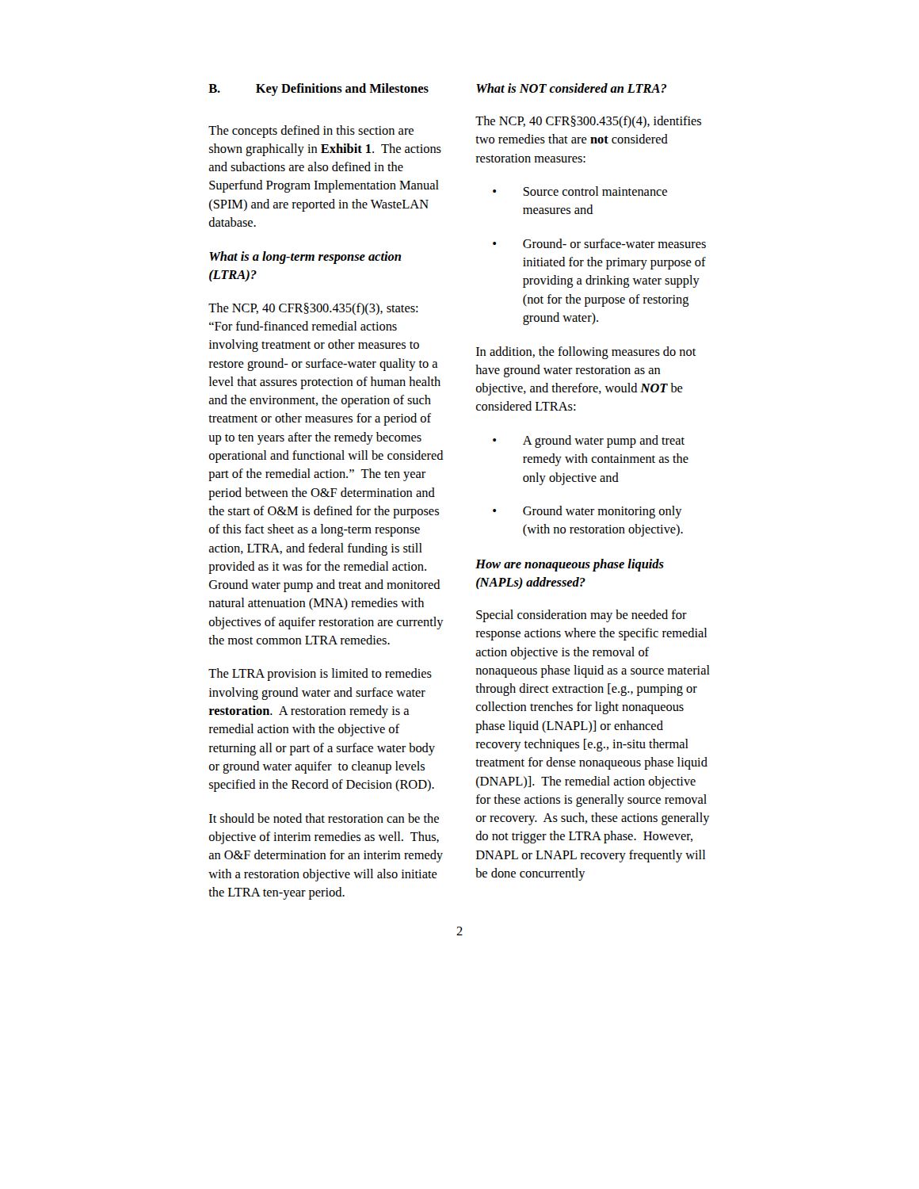B. Key Definitions and Milestones
The concepts defined in this section are shown graphically in Exhibit 1. The actions and subactions are also defined in the Superfund Program Implementation Manual (SPIM) and are reported in the WasteLAN database.
What is a long-term response action (LTRA)?
The NCP, 40 CFR§300.435(f)(3), states: “For fund-financed remedial actions involving treatment or other measures to restore ground- or surface-water quality to a level that assures protection of human health and the environment, the operation of such treatment or other measures for a period of up to ten years after the remedy becomes operational and functional will be considered part of the remedial action.” The ten year period between the O&F determination and the start of O&M is defined for the purposes of this fact sheet as a long-term response action, LTRA, and federal funding is still provided as it was for the remedial action. Ground water pump and treat and monitored natural attenuation (MNA) remedies with objectives of aquifer restoration are currently the most common LTRA remedies.
The LTRA provision is limited to remedies involving ground water and surface water restoration. A restoration remedy is a remedial action with the objective of returning all or part of a surface water body or ground water aquifer to cleanup levels specified in the Record of Decision (ROD).
It should be noted that restoration can be the objective of interim remedies as well. Thus, an O&F determination for an interim remedy with a restoration objective will also initiate the LTRA ten-year period.
What is NOT considered an LTRA?
The NCP, 40 CFR§300.435(f)(4), identifies two remedies that are not considered restoration measures:
Source control maintenance measures and
Ground- or surface-water measures initiated for the primary purpose of providing a drinking water supply (not for the purpose of restoring ground water).
In addition, the following measures do not have ground water restoration as an objective, and therefore, would NOT be considered LTRAs:
A ground water pump and treat remedy with containment as the only objective and
Ground water monitoring only (with no restoration objective).
How are nonaqueous phase liquids (NAPLs) addressed?
Special consideration may be needed for response actions where the specific remedial action objective is the removal of nonaqueous phase liquid as a source material through direct extraction [e.g., pumping or collection trenches for light nonaqueous phase liquid (LNAPL)] or enhanced recovery techniques [e.g., in-situ thermal treatment for dense nonaqueous phase liquid (DNAPL)]. The remedial action objective for these actions is generally source removal or recovery. As such, these actions generally do not trigger the LTRA phase. However, DNAPL or LNAPL recovery frequently will be done concurrently
2